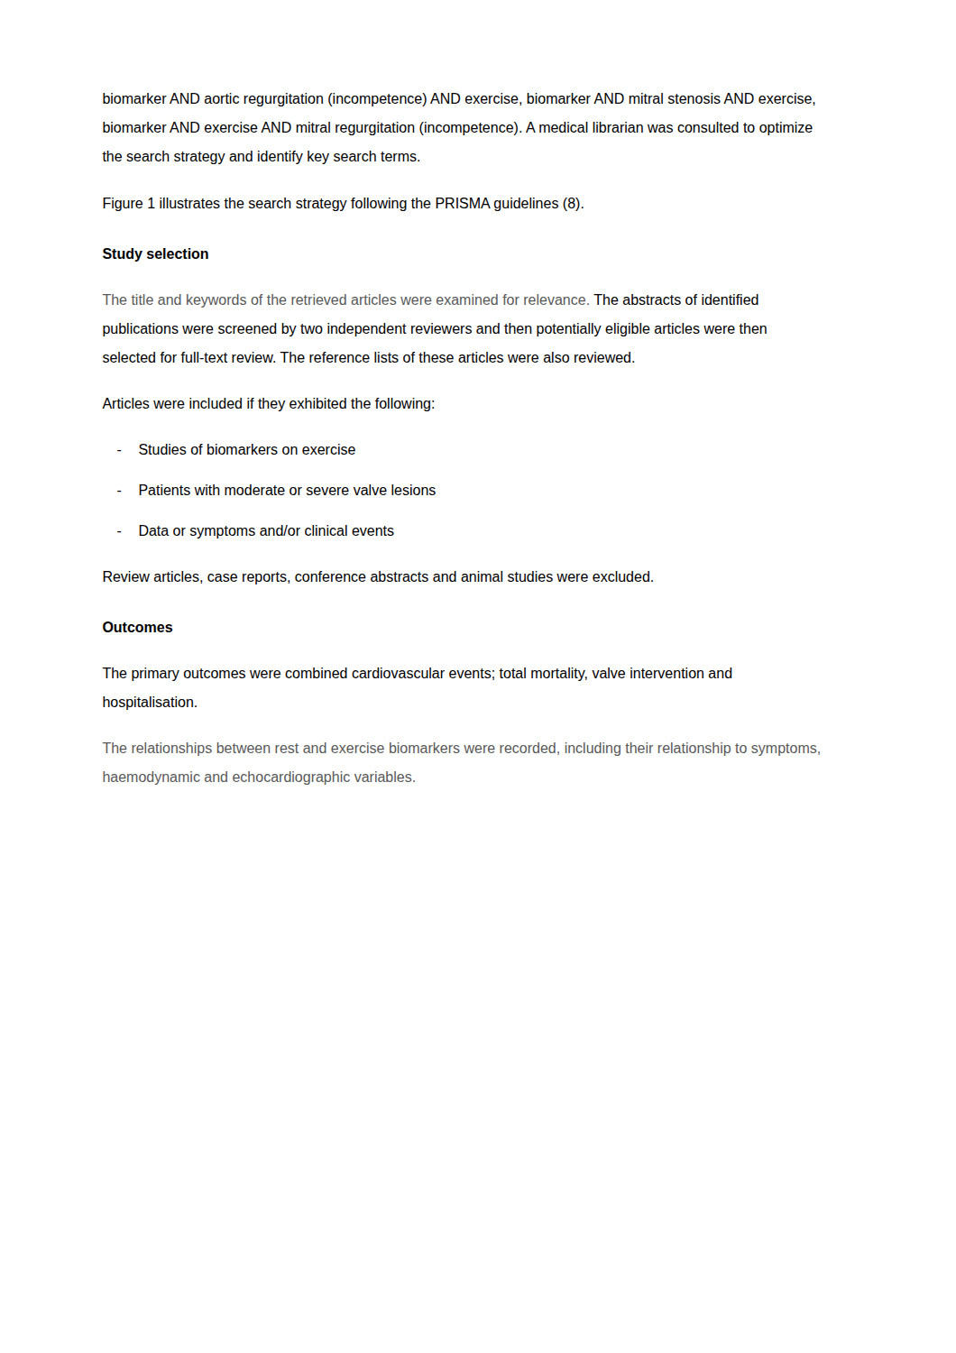biomarker AND aortic regurgitation (incompetence) AND exercise, biomarker AND mitral stenosis AND exercise, biomarker AND exercise AND mitral regurgitation (incompetence). A medical librarian was consulted to optimize the search strategy and identify key search terms.
Figure 1 illustrates the search strategy following the PRISMA guidelines (8).
Study selection
The title and keywords of the retrieved articles were examined for relevance. The abstracts of identified publications were screened by two independent reviewers and then potentially eligible articles were then selected for full-text review. The reference lists of these articles were also reviewed.
Articles were included if they exhibited the following:
Studies of biomarkers on exercise
Patients with moderate or severe valve lesions
Data or symptoms and/or clinical events
Review articles, case reports, conference abstracts and animal studies were excluded.
Outcomes
The primary outcomes were combined cardiovascular events; total mortality, valve intervention and hospitalisation.
The relationships between rest and exercise biomarkers were recorded, including their relationship to symptoms, haemodynamic and echocardiographic variables.